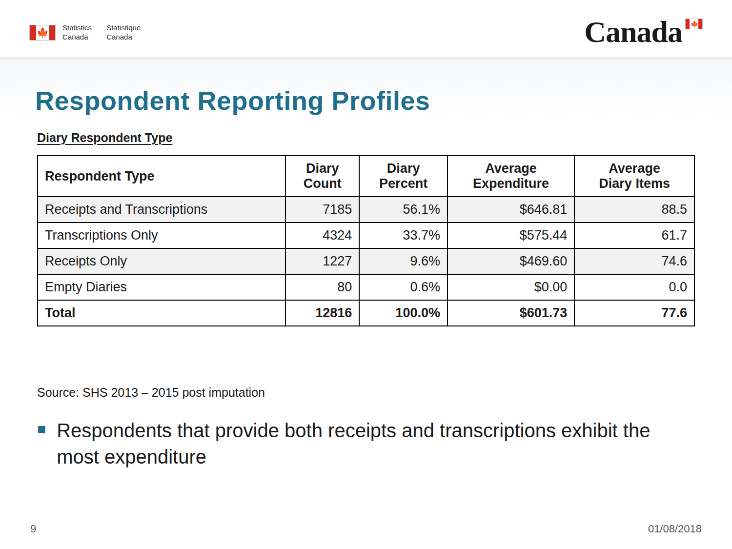🍁 Statistics
Canada Statistique
Canada
Canada🍁
Respondent Reporting Profiles
Diary Respondent Type
| Respondent Type | Diary Count | Diary Percent | Average Expenditure | Average Diary Items |
| --- | --- | --- | --- | --- |
| Receipts and Transcriptions | 7185 | 56.1% | $646.81 | 88.5 |
| Transcriptions Only | 4324 | 33.7% | $575.44 | 61.7 |
| Receipts Only | 1227 | 9.6% | $469.60 | 74.6 |
| Empty Diaries | 80 | 0.6% | $0.00 | 0.0 |
| Total | 12816 | 100.0% | $601.73 | 77.6 |
Source: SHS 2013 – 2015 post imputation
■ Respondents that provide both receipts and transcriptions exhibit the most expenditure
9
01/08/2018